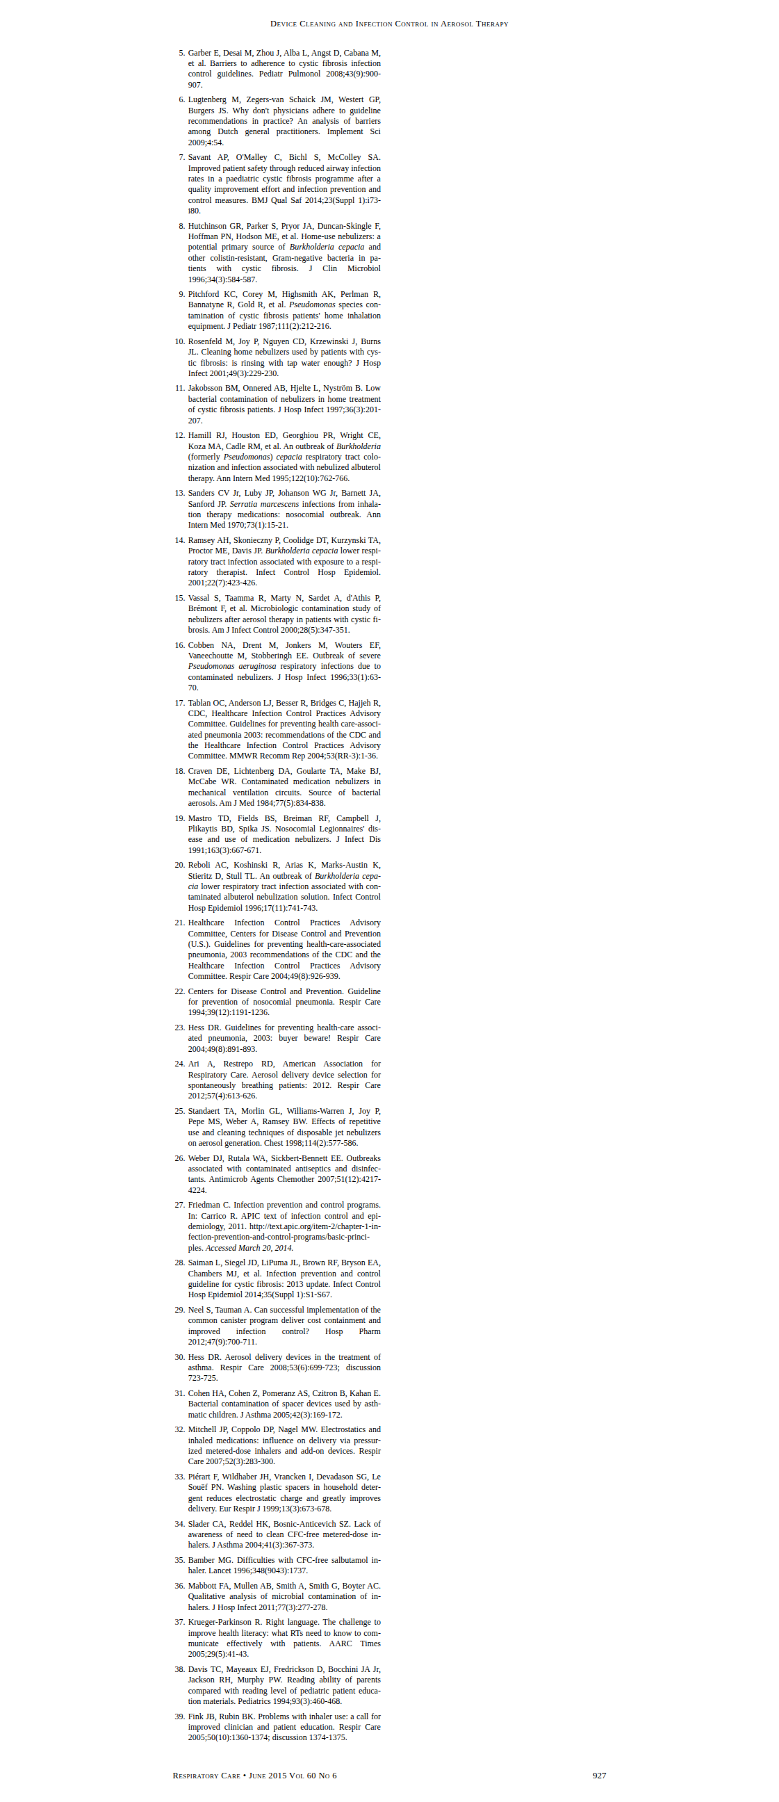Device Cleaning and Infection Control in Aerosol Therapy
Garber E, Desai M, Zhou J, Alba L, Angst D, Cabana M, et al. Barriers to adherence to cystic fibrosis infection control guidelines. Pediatr Pulmonol 2008;43(9):900-907.
Lugtenberg M, Zegers-van Schaick JM, Westert GP, Burgers JS. Why don't physicians adhere to guideline recommendations in practice? An analysis of barriers among Dutch general practitioners. Implement Sci 2009;4:54.
Savant AP, O'Malley C, Bichl S, McColley SA. Improved patient safety through reduced airway infection rates in a paediatric cystic fibrosis programme after a quality improvement effort and infection prevention and control measures. BMJ Qual Saf 2014;23(Suppl 1):i73-i80.
Hutchinson GR, Parker S, Pryor JA, Duncan-Skingle F, Hoffman PN, Hodson ME, et al. Home-use nebulizers: a potential primary source of Burkholderia cepacia and other colistin-resistant, Gram-negative bacteria in patients with cystic fibrosis. J Clin Microbiol 1996;34(3):584-587.
Pitchford KC, Corey M, Highsmith AK, Perlman R, Bannatyne R, Gold R, et al. Pseudomonas species contamination of cystic fibrosis patients' home inhalation equipment. J Pediatr 1987;111(2):212-216.
Rosenfeld M, Joy P, Nguyen CD, Krzewinski J, Burns JL. Cleaning home nebulizers used by patients with cystic fibrosis: is rinsing with tap water enough? J Hosp Infect 2001;49(3):229-230.
Jakobsson BM, Onnered AB, Hjelte L, Nyström B. Low bacterial contamination of nebulizers in home treatment of cystic fibrosis patients. J Hosp Infect 1997;36(3):201-207.
Hamill RJ, Houston ED, Georghiou PR, Wright CE, Koza MA, Cadle RM, et al. An outbreak of Burkholderia (formerly Pseudomonas) cepacia respiratory tract colonization and infection associated with nebulized albuterol therapy. Ann Intern Med 1995;122(10):762-766.
Sanders CV Jr, Luby JP, Johanson WG Jr, Barnett JA, Sanford JP. Serratia marcescens infections from inhalation therapy medications: nosocomial outbreak. Ann Intern Med 1970;73(1):15-21.
Ramsey AH, Skonieczny P, Coolidge DT, Kurzynski TA, Proctor ME, Davis JP. Burkholderia cepacia lower respiratory tract infection associated with exposure to a respiratory therapist. Infect Control Hosp Epidemiol. 2001;22(7):423-426.
Vassal S, Taamma R, Marty N, Sardet A, d'Athis P, Brémont F, et al. Microbiologic contamination study of nebulizers after aerosol therapy in patients with cystic fibrosis. Am J Infect Control 2000;28(5):347-351.
Cobben NA, Drent M, Jonkers M, Wouters EF, Vaneechoutte M, Stobberingh EE. Outbreak of severe Pseudomonas aeruginosa respiratory infections due to contaminated nebulizers. J Hosp Infect 1996;33(1):63-70.
Tablan OC, Anderson LJ, Besser R, Bridges C, Hajjeh R, CDC, Healthcare Infection Control Practices Advisory Committee. Guidelines for preventing health care-associated pneumonia 2003: recommendations of the CDC and the Healthcare Infection Control Practices Advisory Committee. MMWR Recomm Rep 2004;53(RR-3):1-36.
Craven DE, Lichtenberg DA, Goularte TA, Make BJ, McCabe WR. Contaminated medication nebulizers in mechanical ventilation circuits. Source of bacterial aerosols. Am J Med 1984;77(5):834-838.
Mastro TD, Fields BS, Breiman RF, Campbell J, Plikaytis BD, Spika JS. Nosocomial Legionnaires' disease and use of medication nebulizers. J Infect Dis 1991;163(3):667-671.
Reboli AC, Koshinski R, Arias K, Marks-Austin K, Stieritz D, Stull TL. An outbreak of Burkholderia cepacia lower respiratory tract infection associated with contaminated albuterol nebulization solution. Infect Control Hosp Epidemiol 1996;17(11):741-743.
Healthcare Infection Control Practices Advisory Committee, Centers for Disease Control and Prevention (U.S.). Guidelines for preventing health-care-associated pneumonia, 2003 recommendations of the CDC and the Healthcare Infection Control Practices Advisory Committee. Respir Care 2004;49(8):926-939.
Centers for Disease Control and Prevention. Guideline for prevention of nosocomial pneumonia. Respir Care 1994;39(12):1191-1236.
Hess DR. Guidelines for preventing health-care associated pneumonia, 2003: buyer beware! Respir Care 2004;49(8):891-893.
Ari A, Restrepo RD, American Association for Respiratory Care. Aerosol delivery device selection for spontaneously breathing patients: 2012. Respir Care 2012;57(4):613-626.
Standaert TA, Morlin GL, Williams-Warren J, Joy P, Pepe MS, Weber A, Ramsey BW. Effects of repetitive use and cleaning techniques of disposable jet nebulizers on aerosol generation. Chest 1998;114(2):577-586.
Weber DJ, Rutala WA, Sickbert-Bennett EE. Outbreaks associated with contaminated antiseptics and disinfectants. Antimicrob Agents Chemother 2007;51(12):4217-4224.
Friedman C. Infection prevention and control programs. In: Carrico R. APIC text of infection control and epidemiology, 2011. http://text.apic.org/item-2/chapter-1-infection-prevention-and-control-programs/basic-principles. Accessed March 20, 2014.
Saiman L, Siegel JD, LiPuma JL, Brown RF, Bryson EA, Chambers MJ, et al. Infection prevention and control guideline for cystic fibrosis: 2013 update. Infect Control Hosp Epidemiol 2014;35(Suppl 1):S1-S67.
Neel S, Tauman A. Can successful implementation of the common canister program deliver cost containment and improved infection control? Hosp Pharm 2012;47(9):700-711.
Hess DR. Aerosol delivery devices in the treatment of asthma. Respir Care 2008;53(6):699-723; discussion 723-725.
Cohen HA, Cohen Z, Pomeranz AS, Czitron B, Kahan E. Bacterial contamination of spacer devices used by asthmatic children. J Asthma 2005;42(3):169-172.
Mitchell JP, Coppolo DP, Nagel MW. Electrostatics and inhaled medications: influence on delivery via pressurized metered-dose inhalers and add-on devices. Respir Care 2007;52(3):283-300.
Piérart F, Wildhaber JH, Vrancken I, Devadason SG, Le Souëf PN. Washing plastic spacers in household detergent reduces electrostatic charge and greatly improves delivery. Eur Respir J 1999;13(3):673-678.
Slader CA, Reddel HK, Bosnic-Anticevich SZ. Lack of awareness of need to clean CFC-free metered-dose inhalers. J Asthma 2004;41(3):367-373.
Bamber MG. Difficulties with CFC-free salbutamol inhaler. Lancet 1996;348(9043):1737.
Mabbott FA, Mullen AB, Smith A, Smith G, Boyter AC. Qualitative analysis of microbial contamination of inhalers. J Hosp Infect 2011;77(3):277-278.
Krueger-Parkinson R. Right language. The challenge to improve health literacy: what RTs need to know to communicate effectively with patients. AARC Times 2005;29(5):41-43.
Davis TC, Mayeaux EJ, Fredrickson D, Bocchini JA Jr, Jackson RH, Murphy PW. Reading ability of parents compared with reading level of pediatric patient education materials. Pediatrics 1994;93(3):460-468.
Fink JB, Rubin BK. Problems with inhaler use: a call for improved clinician and patient education. Respir Care 2005;50(10):1360-1374; discussion 1374-1375.
Respiratory Care • June 2015 Vol 60 No 6 927